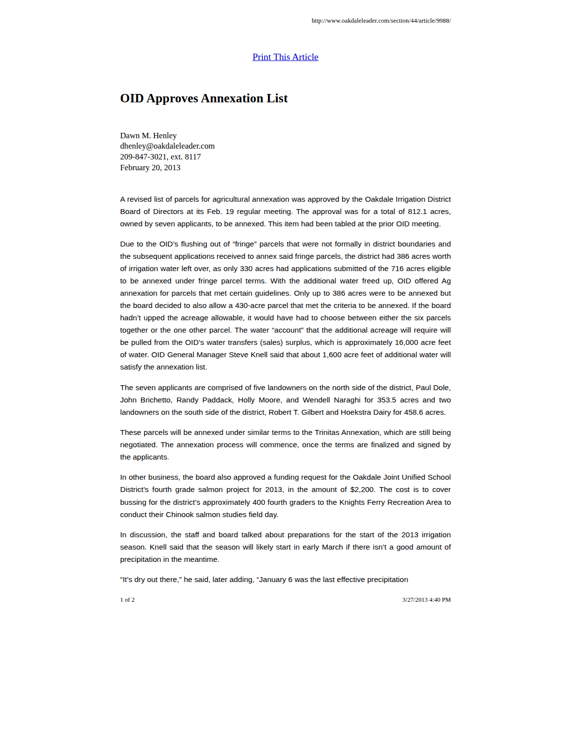http://www.oakdaleleader.com/section/44/article/9988/
Print This Article
OID Approves Annexation List
Dawn M. Henley
dhenley@oakdaleleader.com
209-847-3021, ext. 8117
February 20, 2013
A revised list of parcels for agricultural annexation was approved by the Oakdale Irrigation District Board of Directors at its Feb. 19 regular meeting. The approval was for a total of 812.1 acres, owned by seven applicants, to be annexed. This item had been tabled at the prior OID meeting.
Due to the OID’s flushing out of “fringe” parcels that were not formally in district boundaries and the subsequent applications received to annex said fringe parcels, the district had 386 acres worth of irrigation water left over, as only 330 acres had applications submitted of the 716 acres eligible to be annexed under fringe parcel terms. With the additional water freed up, OID offered Ag annexation for parcels that met certain guidelines. Only up to 386 acres were to be annexed but the board decided to also allow a 430-acre parcel that met the criteria to be annexed. If the board hadn’t upped the acreage allowable, it would have had to choose between either the six parcels together or the one other parcel. The water “account” that the additional acreage will require will be pulled from the OID’s water transfers (sales) surplus, which is approximately 16,000 acre feet of water. OID General Manager Steve Knell said that about 1,600 acre feet of additional water will satisfy the annexation list.
The seven applicants are comprised of five landowners on the north side of the district, Paul Dole, John Brichetto, Randy Paddack, Holly Moore, and Wendell Naraghi for 353.5 acres and two landowners on the south side of the district, Robert T. Gilbert and Hoekstra Dairy for 458.6 acres.
These parcels will be annexed under similar terms to the Trinitas Annexation, which are still being negotiated. The annexation process will commence, once the terms are finalized and signed by the applicants.
In other business, the board also approved a funding request for the Oakdale Joint Unified School District’s fourth grade salmon project for 2013, in the amount of $2,200. The cost is to cover bussing for the district’s approximately 400 fourth graders to the Knights Ferry Recreation Area to conduct their Chinook salmon studies field day.
In discussion, the staff and board talked about preparations for the start of the 2013 irrigation season. Knell said that the season will likely start in early March if there isn’t a good amount of precipitation in the meantime.
“It’s dry out there,” he said, later adding, “January 6 was the last effective precipitation
1 of 2 3/27/2013 4:40 PM